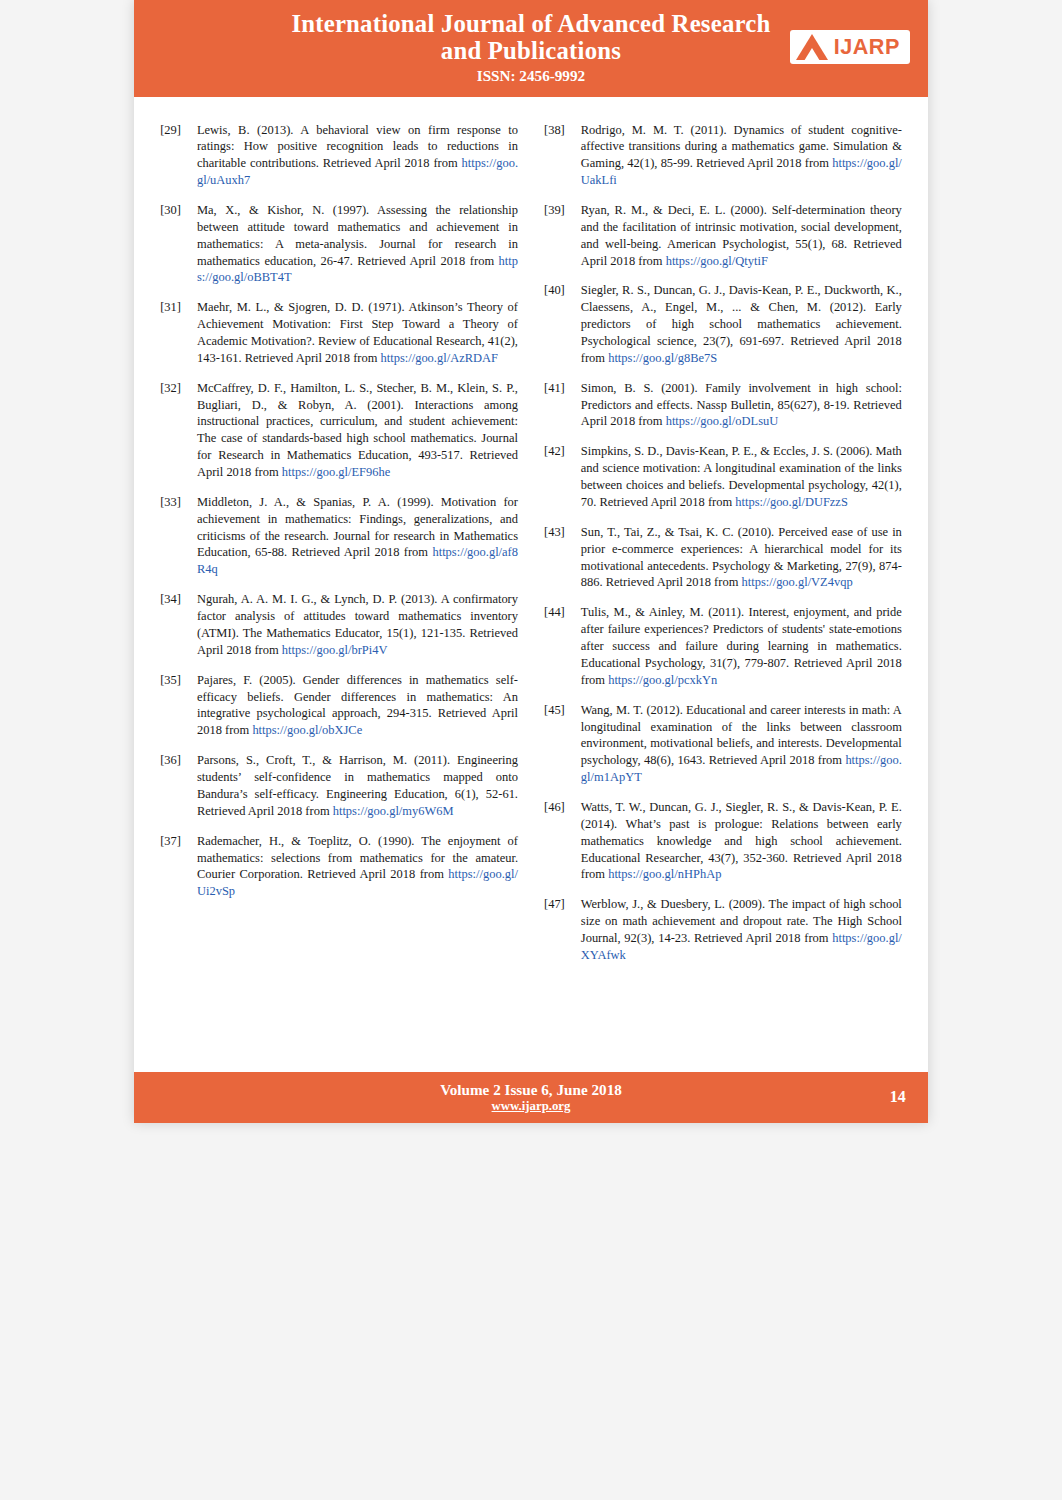International Journal of Advanced Research and Publications
ISSN: 2456-9992
IJARP
[29] Lewis, B. (2013). A behavioral view on firm response to ratings: How positive recognition leads to reductions in charitable contributions. Retrieved April 2018 from https://goo.gl/uAuxh7
[30] Ma, X., & Kishor, N. (1997). Assessing the relationship between attitude toward mathematics and achievement in mathematics: A meta-analysis. Journal for research in mathematics education, 26-47. Retrieved April 2018 from https://goo.gl/oBBT4T
[31] Maehr, M. L., & Sjogren, D. D. (1971). Atkinson’s Theory of Achievement Motivation: First Step Toward a Theory of Academic Motivation?. Review of Educational Research, 41(2), 143-161. Retrieved April 2018 from https://goo.gl/AzRDAF
[32] McCaffrey, D. F., Hamilton, L. S., Stecher, B. M., Klein, S. P., Bugliari, D., & Robyn, A. (2001). Interactions among instructional practices, curriculum, and student achievement: The case of standards-based high school mathematics. Journal for Research in Mathematics Education, 493-517. Retrieved April 2018 from https://goo.gl/EF96he
[33] Middleton, J. A., & Spanias, P. A. (1999). Motivation for achievement in mathematics: Findings, generalizations, and criticisms of the research. Journal for research in Mathematics Education, 65-88. Retrieved April 2018 from https://goo.gl/af8R4q
[34] Ngurah, A. A. M. I. G., & Lynch, D. P. (2013). A confirmatory factor analysis of attitudes toward mathematics inventory (ATMI). The Mathematics Educator, 15(1), 121-135. Retrieved April 2018 from https://goo.gl/brPi4V
[35] Pajares, F. (2005). Gender differences in mathematics self-efficacy beliefs. Gender differences in mathematics: An integrative psychological approach, 294-315. Retrieved April 2018 from https://goo.gl/obXJCe
[36] Parsons, S., Croft, T., & Harrison, M. (2011). Engineering students’ self-confidence in mathematics mapped onto Bandura’s self-efficacy. Engineering Education, 6(1), 52-61. Retrieved April 2018 from https://goo.gl/my6W6M
[37] Rademacher, H., & Toeplitz, O. (1990). The enjoyment of mathematics: selections from mathematics for the amateur. Courier Corporation. Retrieved April 2018 from https://goo.gl/Ui2vSp
[38] Rodrigo, M. M. T. (2011). Dynamics of student cognitive-affective transitions during a mathematics game. Simulation & Gaming, 42(1), 85-99. Retrieved April 2018 from https://goo.gl/UakLfi
[39] Ryan, R. M., & Deci, E. L. (2000). Self-determination theory and the facilitation of intrinsic motivation, social development, and well-being. American Psychologist, 55(1), 68. Retrieved April 2018 from https://goo.gl/QtytiF
[40] Siegler, R. S., Duncan, G. J., Davis-Kean, P. E., Duckworth, K., Claessens, A., Engel, M., ... & Chen, M. (2012). Early predictors of high school mathematics achievement. Psychological science, 23(7), 691-697. Retrieved April 2018 from https://goo.gl/g8Be7S
[41] Simon, B. S. (2001). Family involvement in high school: Predictors and effects. Nassp Bulletin, 85(627), 8-19. Retrieved April 2018 from https://goo.gl/oDLsuU
[42] Simpkins, S. D., Davis-Kean, P. E., & Eccles, J. S. (2006). Math and science motivation: A longitudinal examination of the links between choices and beliefs. Developmental psychology, 42(1), 70. Retrieved April 2018 from https://goo.gl/DUFzzS
[43] Sun, T., Tai, Z., & Tsai, K. C. (2010). Perceived ease of use in prior e-commerce experiences: A hierarchical model for its motivational antecedents. Psychology & Marketing, 27(9), 874-886. Retrieved April 2018 from https://goo.gl/VZ4vqp
[44] Tulis, M., & Ainley, M. (2011). Interest, enjoyment, and pride after failure experiences? Predictors of students' state-emotions after success and failure during learning in mathematics. Educational Psychology, 31(7), 779-807. Retrieved April 2018 from https://goo.gl/pcxkYn
[45] Wang, M. T. (2012). Educational and career interests in math: A longitudinal examination of the links between classroom environment, motivational beliefs, and interests. Developmental psychology, 48(6), 1643. Retrieved April 2018 from https://goo.gl/m1ApYT
[46] Watts, T. W., Duncan, G. J., Siegler, R. S., & Davis-Kean, P. E. (2014). What’s past is prologue: Relations between early mathematics knowledge and high school achievement. Educational Researcher, 43(7), 352-360. Retrieved April 2018 from https://goo.gl/nHPhAp
[47] Werblow, J., & Duesbery, L. (2009). The impact of high school size on math achievement and dropout rate. The High School Journal, 92(3), 14-23. Retrieved April 2018 from https://goo.gl/XYAfwk
Volume 2 Issue 6, June 2018
www.ijarp.org
14